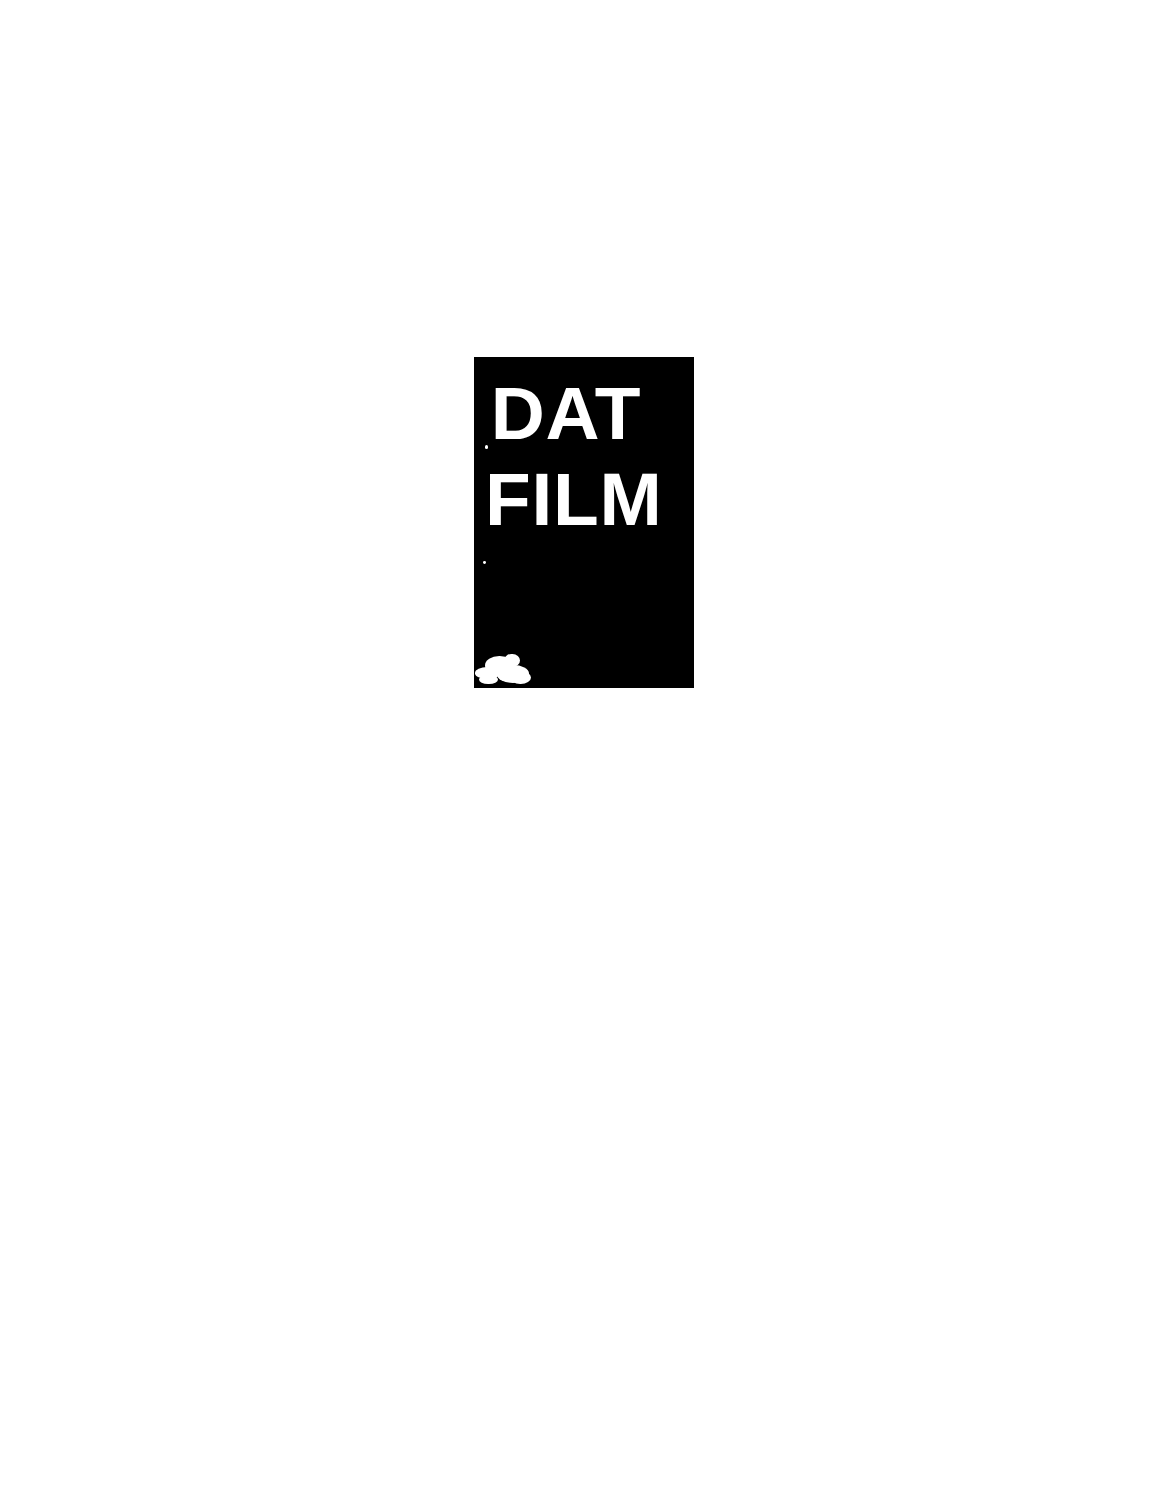DAT
FILM